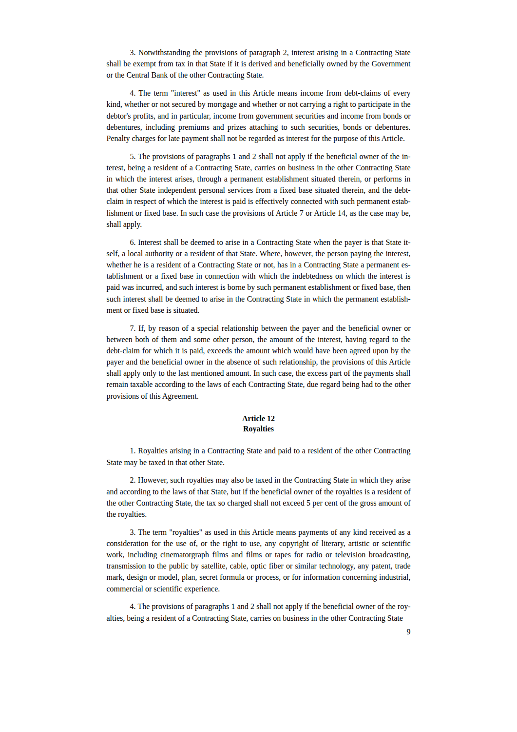3. Notwithstanding the provisions of paragraph 2, interest arising in a Contracting State shall be exempt from tax in that State if it is derived and beneficially owned by the Government or the Central Bank of the other Contracting State.
4. The term "interest" as used in this Article means income from debt-claims of every kind, whether or not secured by mortgage and whether or not carrying a right to participate in the debtor's profits, and in particular, income from government securities and income from bonds or debentures, including premiums and prizes attaching to such securities, bonds or debentures. Penalty charges for late payment shall not be regarded as interest for the purpose of this Article.
5. The provisions of paragraphs 1 and 2 shall not apply if the beneficial owner of the interest, being a resident of a Contracting State, carries on business in the other Contracting State in which the interest arises, through a permanent establishment situated therein, or performs in that other State independent personal services from a fixed base situated therein, and the debt-claim in respect of which the interest is paid is effectively connected with such permanent establishment or fixed base. In such case the provisions of Article 7 or Article 14, as the case may be, shall apply.
6. Interest shall be deemed to arise in a Contracting State when the payer is that State itself, a local authority or a resident of that State. Where, however, the person paying the interest, whether he is a resident of a Contracting State or not, has in a Contracting State a permanent establishment or a fixed base in connection with which the indebtedness on which the interest is paid was incurred, and such interest is borne by such permanent establishment or fixed base, then such interest shall be deemed to arise in the Contracting State in which the permanent establishment or fixed base is situated.
7. If, by reason of a special relationship between the payer and the beneficial owner or between both of them and some other person, the amount of the interest, having regard to the debt-claim for which it is paid, exceeds the amount which would have been agreed upon by the payer and the beneficial owner in the absence of such relationship, the provisions of this Article shall apply only to the last mentioned amount. In such case, the excess part of the payments shall remain taxable according to the laws of each Contracting State, due regard being had to the other provisions of this Agreement.
Article 12Royalties
1. Royalties arising in a Contracting State and paid to a resident of the other Contracting State may be taxed in that other State.
2. However, such royalties may also be taxed in the Contracting State in which they arise and according to the laws of that State, but if the beneficial owner of the royalties is a resident of the other Contracting State, the tax so charged shall not exceed 5 per cent of the gross amount of the royalties.
3. The term "royalties" as used in this Article means payments of any kind received as a consideration for the use of, or the right to use, any copyright of literary, artistic or scientific work, including cinematorgraph films and films or tapes for radio or television broadcasting, transmission to the public by satellite, cable, optic fiber or similar technology, any patent, trade mark, design or model, plan, secret formula or process, or for information concerning industrial, commercial or scientific experience.
4. The provisions of paragraphs 1 and 2 shall not apply if the beneficial owner of the royalties, being a resident of a Contracting State, carries on business in the other Contracting State
9